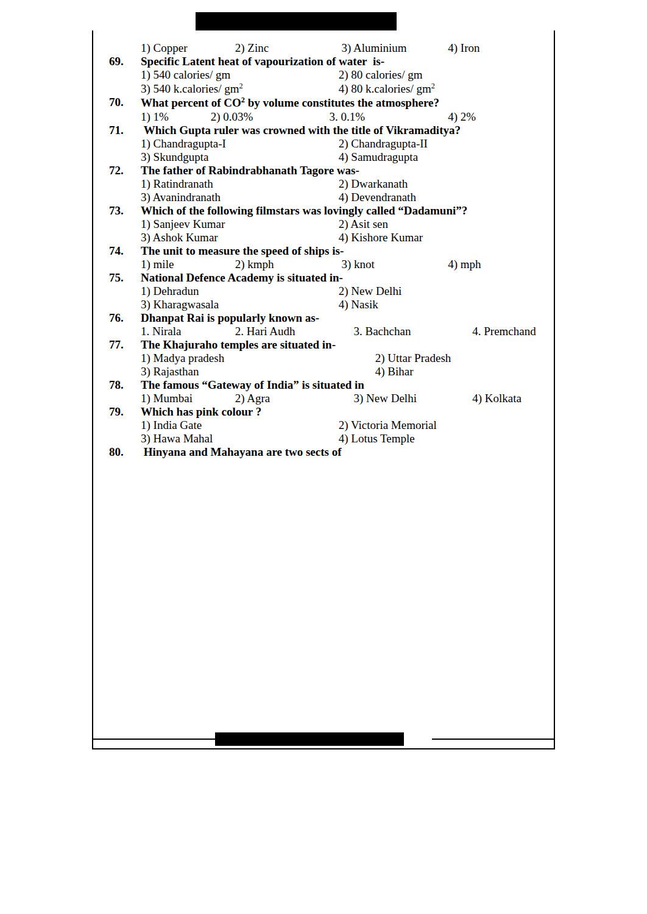| | 1) Copper 2) Zinc 3) Aluminium 4) Iron |
| 69. | Specific Latent heat of vapourization of water is- |
| | 1) 540 calories/ gm 2) 80 calories/ gm |
| | 3) 540 k.calories/ gm 2 4) 80 k.calories/ gm 2 |
| 70. | What percent of CO 2 by volume constitutes the atmosphere? |
| | 1) 1% 2) 0.03% 3. 0.1% 4) 2% |
| 71. | Which Gupta ruler was crowned with the title of Vikramaditya? |
| | 1) Chandragupta-I 2) Chandragupta-II |
| | 3) Skundgupta 4) Samudragupta |
| 72. | The father of Rabindrabhanath Tagore was- |
| | 1) Ratindranath 2) Dwarkanath |
| | 3) Avanindranath 4) Devendranath |
| 73. | Which of the following filmstars was lovingly called “Dadamuni”? |
| | 1) Sanjeev Kumar 2) Asit sen |
| | 3) Ashok Kumar 4) Kishore Kumar |
| 74. | The unit to measure the speed of ships is- |
| | 1) mile 2) kmph 3) knot 4) mph |
| 75. | National Defence Academy is situated in- |
| | 1) Dehradun 2) New Delhi |
| | 3) Kharagwasala 4) Nasik |
| 76. | Dhanpat Rai is popularly known as- |
| | 1. Nirala 2. Hari Audh 3. Bachchan 4. Premchand |
| 77. | The Khajuraho temples are situated in- |
| | 1) Madya pradesh 2) Uttar Pradesh |
| | 3) Rajasthan 4) Bihar |
| 78. | The famous “Gateway of India” is situated in |
| | 1) Mumbai 2) Agra 3) New Delhi 4) Kolkata |
| 79. | Which has pink colour ? |
| | 1) India Gate 2) Victoria Memorial |
| | 3) Hawa Mahal 4) Lotus Temple |
| 80. | Hinyana and Mahayana are two sects of |